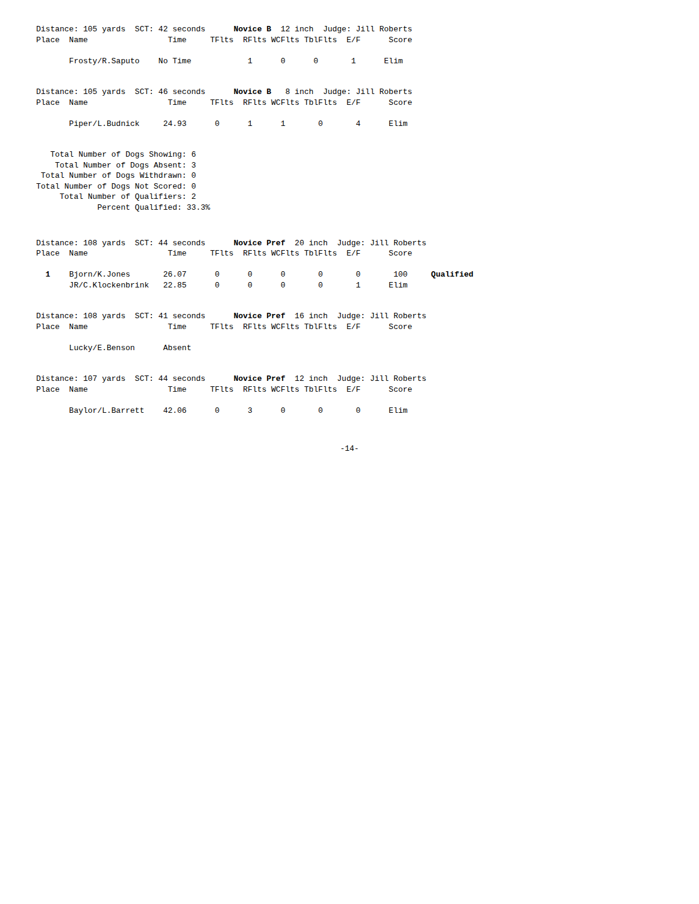Distance: 105 yards  SCT: 42 seconds      Novice B  12 inch  Judge: Jill Roberts
Place  Name                 Time     TFlts  RFlts WCFlts TblFlts  E/F      Score

       Frosty/R.Saputo    No Time            1      0      0       1      Elim
Distance: 105 yards  SCT: 46 seconds      Novice B   8 inch  Judge: Jill Roberts
Place  Name                 Time     TFlts  RFlts WCFlts TblFlts  E/F      Score

       Piper/L.Budnick     24.93      0      1      1       0       4      Elim
   Total Number of Dogs Showing: 6
    Total Number of Dogs Absent: 3
 Total Number of Dogs Withdrawn: 0
Total Number of Dogs Not Scored: 0
     Total Number of Qualifiers: 2
             Percent Qualified: 33.3%
Distance: 108 yards  SCT: 44 seconds      Novice Pref  20 inch  Judge: Jill Roberts
Place  Name                 Time     TFlts  RFlts WCFlts TblFlts  E/F      Score

  1    Bjorn/K.Jones       26.07      0      0      0       0       0       100     Qualified
       JR/C.Klockenbrink   22.85      0      0      0       0       1      Elim
Distance: 108 yards  SCT: 41 seconds      Novice Pref  16 inch  Judge: Jill Roberts
Place  Name                 Time     TFlts  RFlts WCFlts TblFlts  E/F      Score

       Lucky/E.Benson      Absent
Distance: 107 yards  SCT: 44 seconds      Novice Pref  12 inch  Judge: Jill Roberts
Place  Name                 Time     TFlts  RFlts WCFlts TblFlts  E/F      Score

       Baylor/L.Barrett    42.06      0      3      0       0       0      Elim
-14-